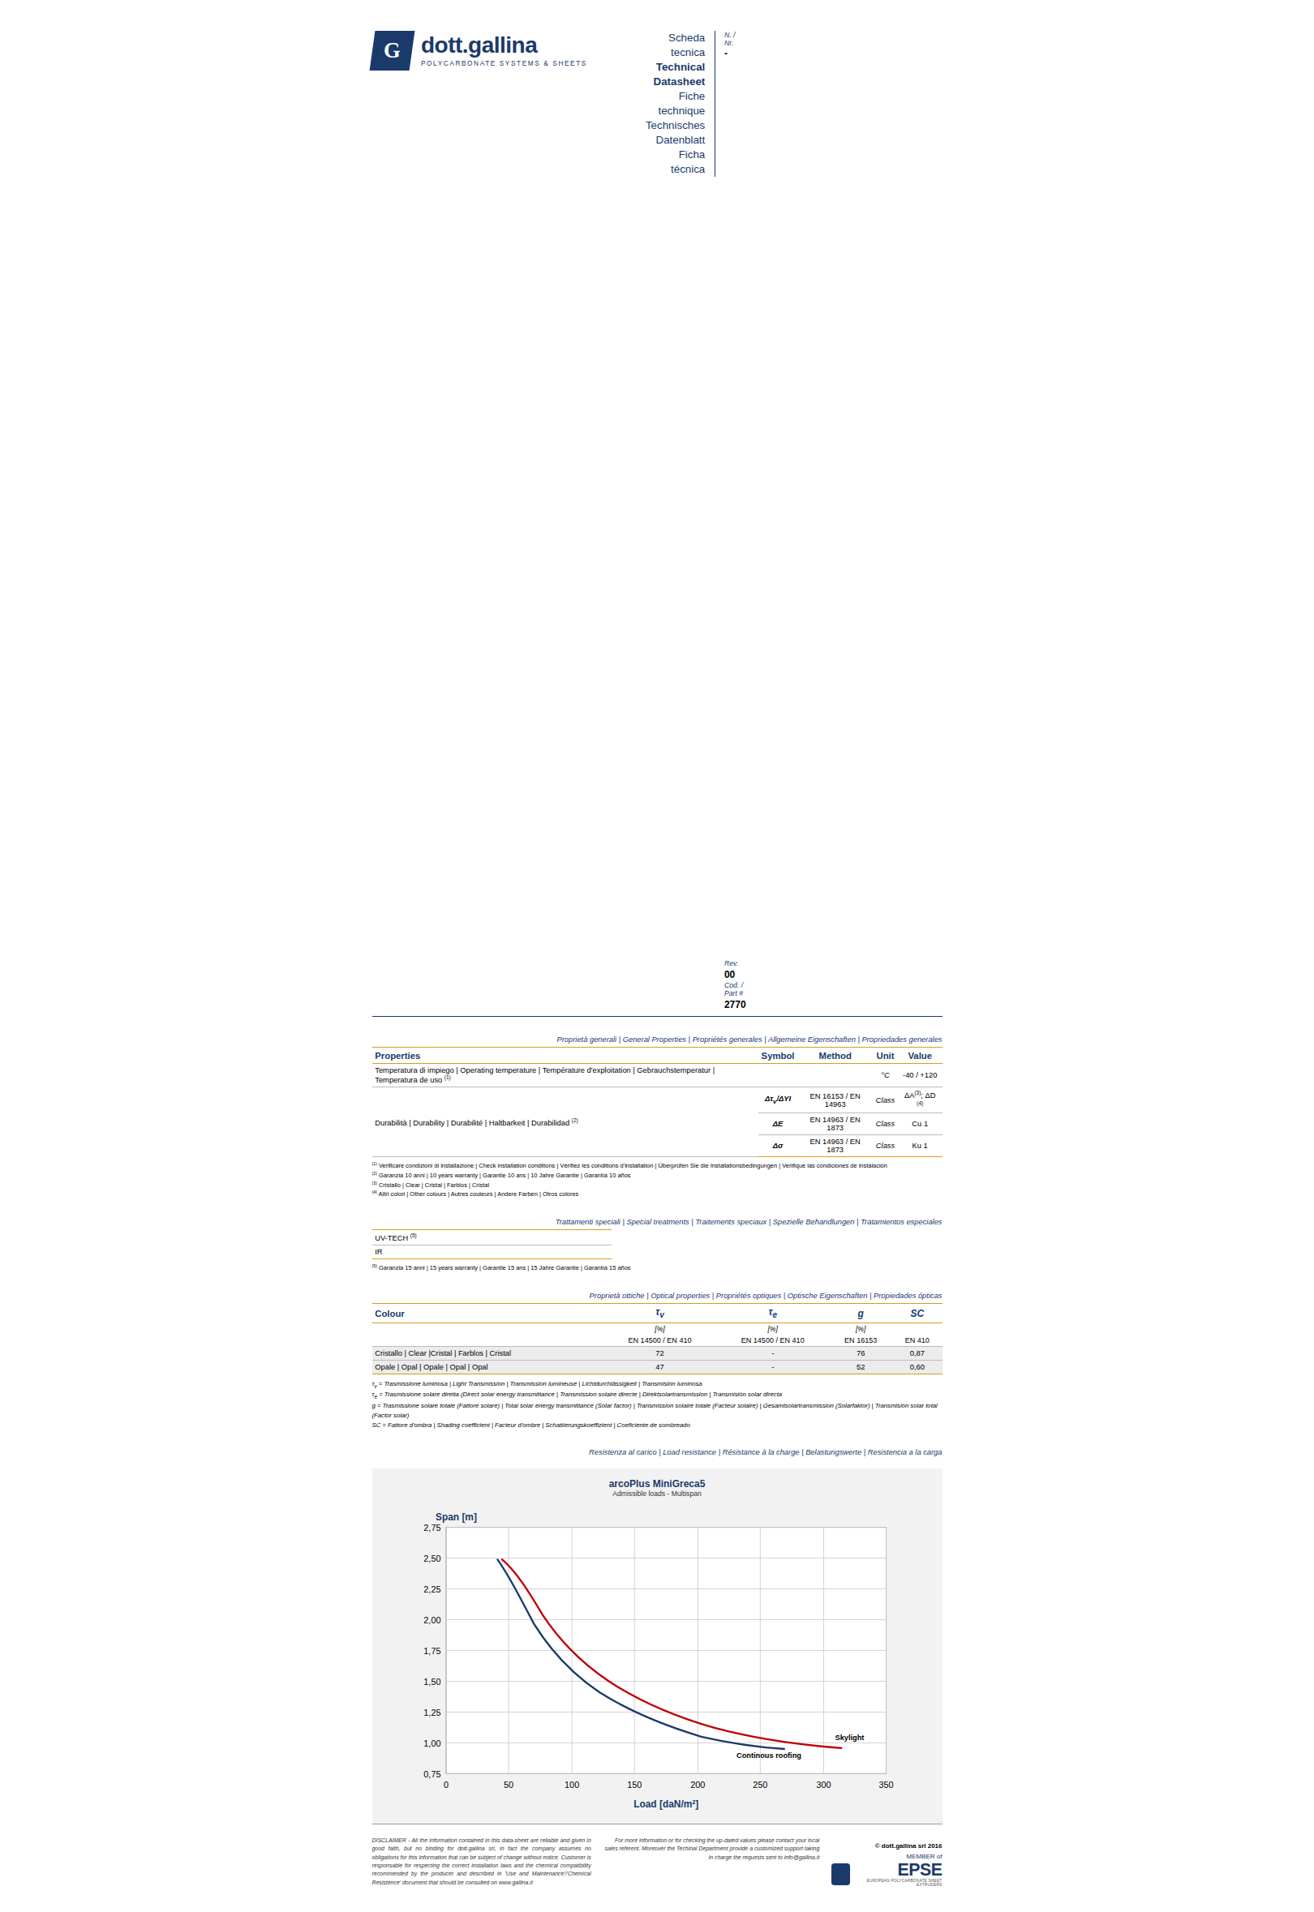G
dott.gallina
POLYCARBONATE SYSTEMS & SHEETS
Scheda tecnica
Technical Datasheet
Fiche technique
Technisches Datenblatt
Ficha técnica
N. / Nr.
Pag. / Page
-
2 / 2
Rev.
Data / Date
00
23-01-2018
Cod. / Part #
SP*
2770
-
Proprietà generali | General Properties | Propriétés generales | Allgemeine Eigenschaften | Propriedades generales
| Properties | Symbol | Method | Unit | Value |
| --- | --- | --- | --- | --- |
| Temperatura di impiego / Operating temperature / Température d'exploitation / Gebrauchstemperatur / Temperatura de uso (1) | | | °C | -40 / +120 |
| Durabilità / Durability / Durabilité / Haltbarkeit / Durabilidad (2) | Δτ v /ΔYI | EN 16153 / EN 14963 | Class | ΔA (3) ; ΔD (4) |
| ΔE | EN 14963 / EN 1873 | Class | Cu 1 |
| Δσ | EN 14963 / EN 1873 | Class | Ku 1 |
(1) Verificare condizioni di installazione | Check installation conditions | Vérifiez les conditions d'installation | Überprüfen Sie die Installationsbedingungen | Verifique las condiciones de instalación
(2) Garanzia 10 anni | 10 years warranty | Garantie 10 ans | 10 Jahre Garantie | Garantía 10 años
(3) Cristallo | Clear | Cristal | Farblos | Cristal
(4) Altri colori | Other colours | Autres couleurs | Andere Farben | Otros colores
Trattamenti speciali | Special treatments | Traitements speciaux | Spezielle Behandlungen | Tratamientos especiales
| UV-TECH (5) |
| IR |
(5) Garanzia 15 anni | 15 years warranty | Garantie 15 ans | 15 Jahre Garantie | Garantía 15 años
Proprietà ottiche | Optical properties | Propriétés optiques | Optische Eigenschaften | Propiedades ópticas
| Colour | τ v | τ e | g | SC |
| --- | --- | --- | --- | --- |
| | [%] | [%] | [%] | |
| | EN 14500 / EN 410 | EN 14500 / EN 410 | EN 16153 | EN 410 |
| Cristallo / Clear /Cristal / Farblos / Cristal | 72 | - | 76 | 0,87 |
| Opale / Opal / Opale / Opal / Opal | 47 | - | 52 | 0,60 |
τv = Trasmissione luminosa | Light Transmission | Transmission lumineuse | Lichtdurchlässigkeit | Transmisión luminosa
τe = Trasmissione solare diretta (Direct solar energy transmittance | Transmission solaire directe | Direktsolartransmission | Transmisión solar directa
g = Trasmissione solare totale (Fattore solare) | Total solar energy transmittance (Solar factor) | Transmission solaire totale (Facteur solaire) | Gesamtsolartransmission (Solarfaktor) | Transmisión solar total (Factor solar)
SC = Fattore d'ombra | Shading coefficient | Facteur d'ombre | Schattierungskoeffizient | Coeficiente de sombreado
Resistenza al carico | Load resistance | Résistance à la charge | Belastungswerte | Resistencia a la carga
arcoPlus MiniGreca5
Admissible loads - Multispan
Span [m] 2,75 2,50 2,25 2,00 1,75 1,50 1,25 1,00 0,75 0 50 100 150 200 250 300 350 Load [daN/m²] Skylight Continous roofing
DISCLAIMER - All the information contained in this data-sheet are reliable and given in good faith, but no binding for dott.gallina srl, in fact the company assumes no obligations for this information that can be subject of change without notice. Customer is responsable for respecting the correct installation laws and the chemical compatibility recommended by the producer and described in 'Use and Maintenance'/'Chemical Resistence' document that should be consulted on www.gallina.it
For more information or for checking the up-dated values please contact your local sales referent. Moreover the Techinal Department provide a customized support taking in charge the requests sent to info@gallina.it
© dott.gallina srl 2016
MEMBER of
EPSE
EUROPEAN POLYCARBONATE SHEET EXTRUDERS